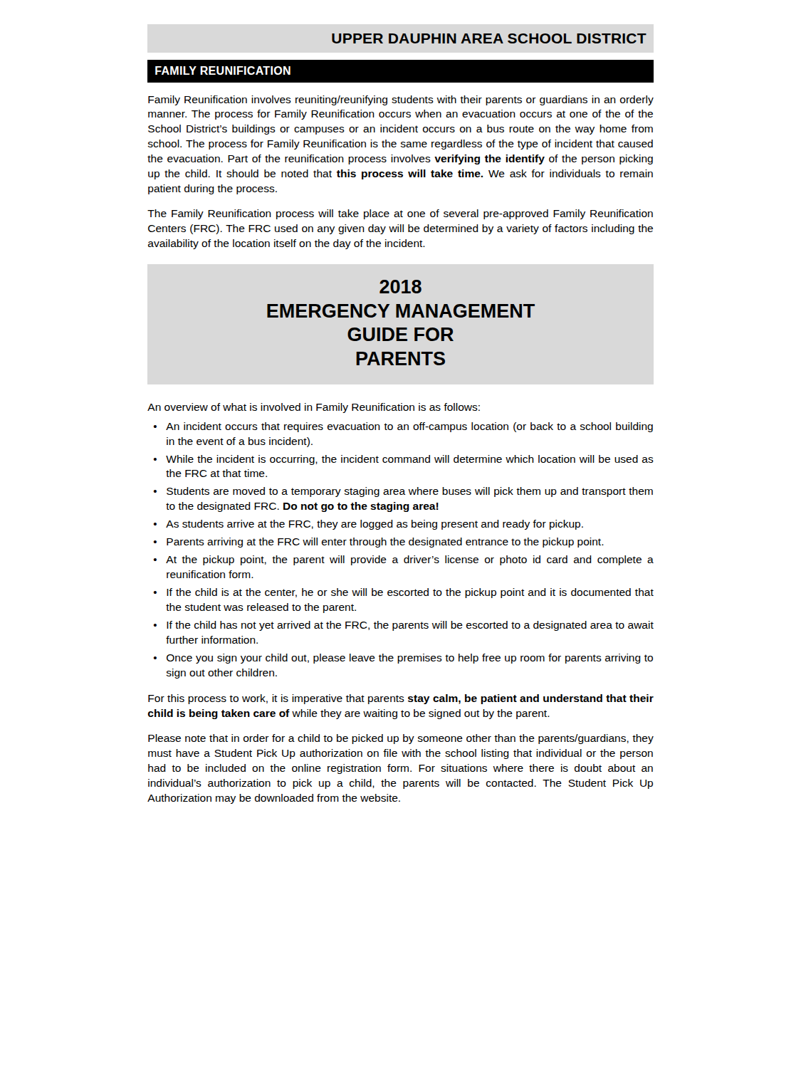UPPER DAUPHIN AREA SCHOOL DISTRICT
FAMILY REUNIFICATION
Family Reunification involves reuniting/reunifying students with their parents or guardians in an orderly manner. The process for Family Reunification occurs when an evacuation occurs at one of the of the School District’s buildings or campuses or an incident occurs on a bus route on the way home from school. The process for Family Reunification is the same regardless of the type of incident that caused the evacuation. Part of the reunification process involves verifying the identify of the person picking up the child. It should be noted that this process will take time. We ask for individuals to remain patient during the process.
The Family Reunification process will take place at one of several pre-approved Family Reunification Centers (FRC). The FRC used on any given day will be determined by a variety of factors including the availability of the location itself on the day of the incident.
2018
EMERGENCY MANAGEMENT
GUIDE FOR
PARENTS
An overview of what is involved in Family Reunification is as follows:
An incident occurs that requires evacuation to an off-campus location (or back to a school building in the event of a bus incident).
While the incident is occurring, the incident command will determine which location will be used as the FRC at that time.
Students are moved to a temporary staging area where buses will pick them up and transport them to the designated FRC. Do not go to the staging area!
As students arrive at the FRC, they are logged as being present and ready for pickup.
Parents arriving at the FRC will enter through the designated entrance to the pickup point.
At the pickup point, the parent will provide a driver’s license or photo id card and complete a reunification form.
If the child is at the center, he or she will be escorted to the pickup point and it is documented that the student was released to the parent.
If the child has not yet arrived at the FRC, the parents will be escorted to a designated area to await further information.
Once you sign your child out, please leave the premises to help free up room for parents arriving to sign out other children.
For this process to work, it is imperative that parents stay calm, be patient and understand that their child is being taken care of while they are waiting to be signed out by the parent.
Please note that in order for a child to be picked up by someone other than the parents/guardians, they must have a Student Pick Up authorization on file with the school listing that individual or the person had to be included on the online registration form. For situations where there is doubt about an individual’s authorization to pick up a child, the parents will be contacted. The Student Pick Up Authorization may be downloaded from the website.